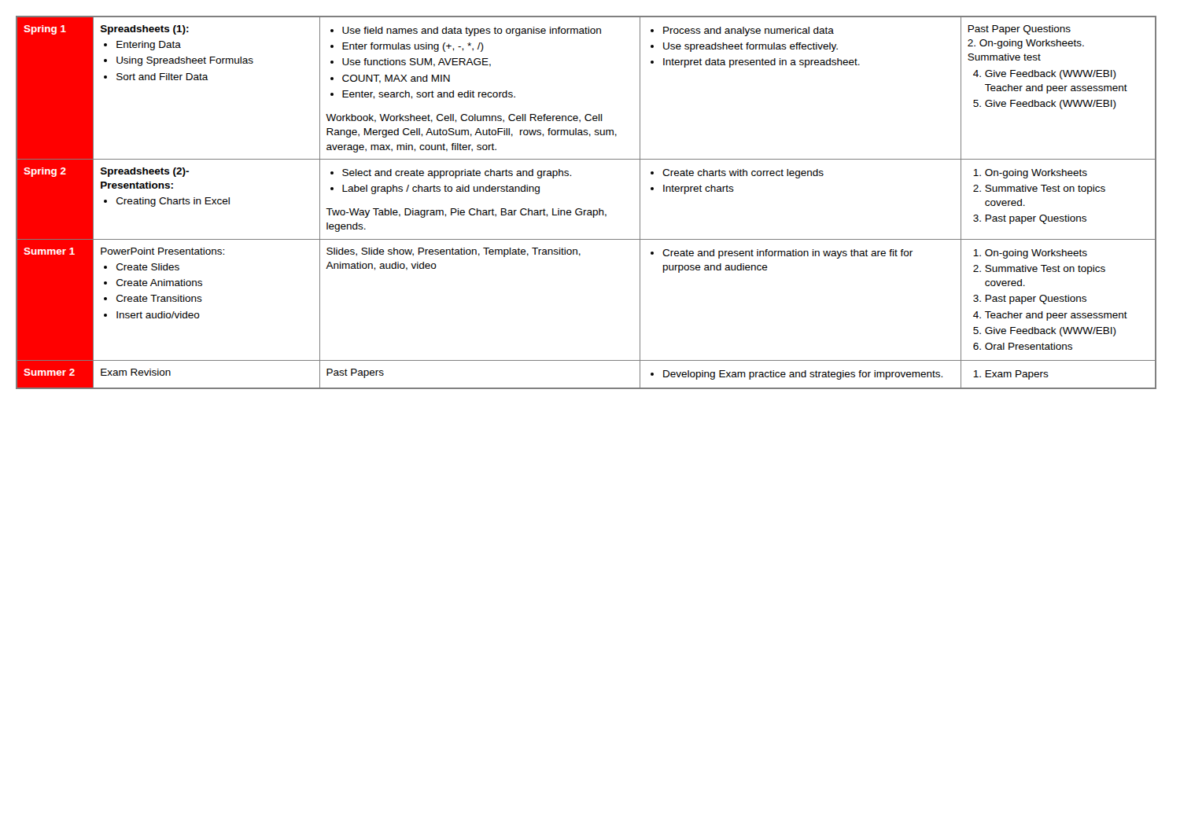| Spring 1 | Spreadsheets (1): Entering Data Using Spreadsheet Formulas Sort and Filter Data | Use field names and data types to organise information Enter formulas using (+, -, *, /) Use functions SUM, AVERAGE, COUNT, MAX and MIN Eenter, search, sort and edit records. Workbook, Worksheet, Cell, Columns, Cell Reference, Cell Range, Merged Cell, AutoSum, AutoFill, rows, formulas, sum, average, max, min, count, filter, sort. | Process and analyse numerical data Use spreadsheet formulas effectively. Interpret data presented in a spreadsheet. | Past Paper Questions 2. On-going Worksheets. Summative test Give Feedback (WWW/EBI) Teacher and peer assessment Give Feedback (WWW/EBI) |
| Spring 2 | Spreadsheets (2)- Presentations: Creating Charts in Excel | Select and create appropriate charts and graphs. Label graphs / charts to aid understanding Two-Way Table, Diagram, Pie Chart, Bar Chart, Line Graph, legends. | Create charts with correct legends Interpret charts | On-going Worksheets Summative Test on topics covered. Past paper Questions |
| Summer 1 | PowerPoint Presentations: Create Slides Create Animations Create Transitions Insert audio/video | Slides, Slide show, Presentation, Template, Transition, Animation, audio, video | Create and present information in ways that are fit for purpose and audience | On-going Worksheets Summative Test on topics covered. Past paper Questions Teacher and peer assessment Give Feedback (WWW/EBI) Oral Presentations |
| Summer 2 | Exam Revision | Past Papers | Developing Exam practice and strategies for improvements. | Exam Papers |